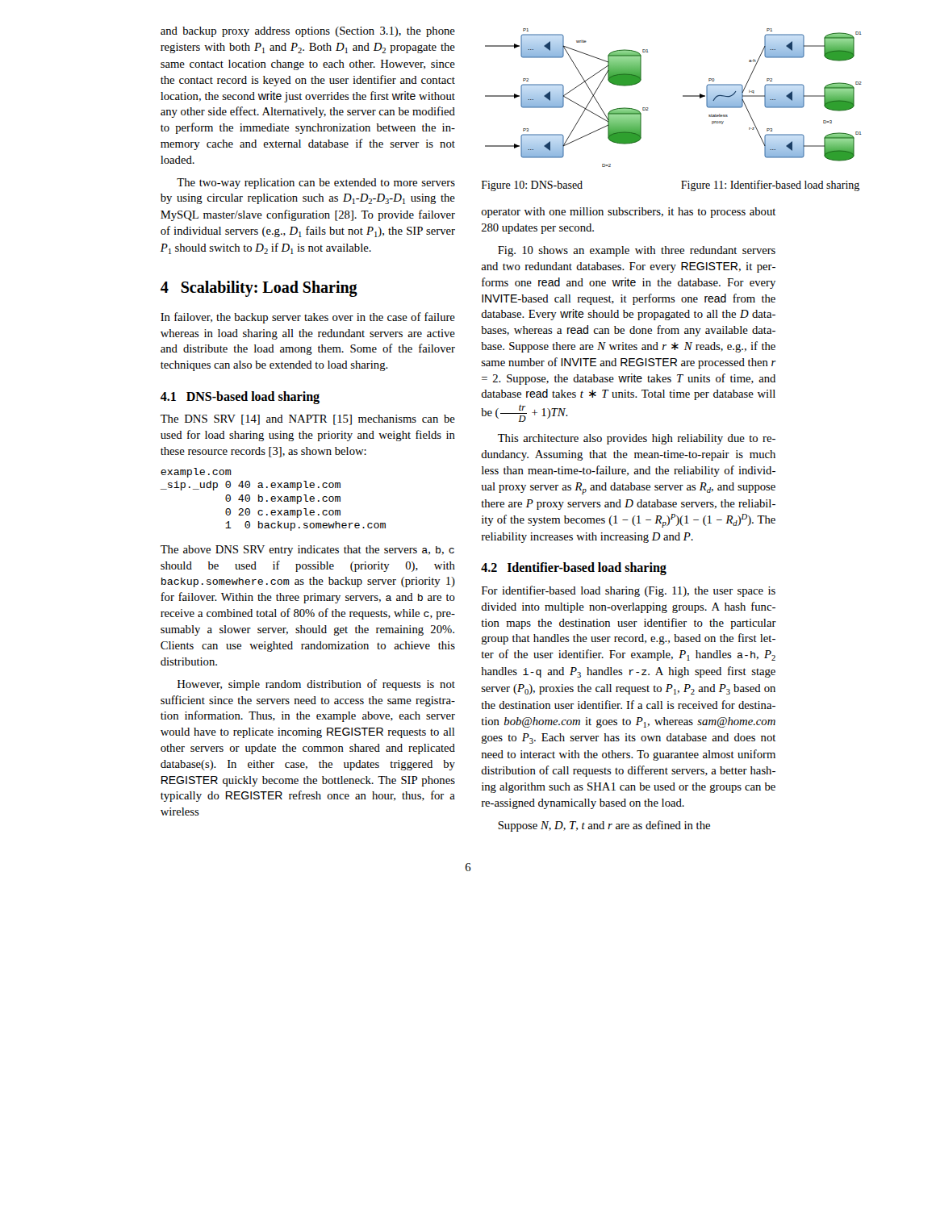and backup proxy address options (Section 3.1), the phone registers with both P1 and P2. Both D1 and D2 propagate the same contact location change to each other. However, since the contact record is keyed on the user identifier and contact location, the second write just overrides the first write without any other side effect. Alternatively, the server can be modified to perform the immediate synchronization between the in-memory cache and external database if the server is not loaded.
The two-way replication can be extended to more servers by using circular replication such as D1-D2-D3-D1 using the MySQL master/slave configuration [28]. To provide failover of individual servers (e.g., D1 fails but not P1), the SIP server P1 should switch to D2 if D1 is not available.
4 Scalability: Load Sharing
In failover, the backup server takes over in the case of failure whereas in load sharing all the redundant servers are active and distribute the load among them. Some of the failover techniques can also be extended to load sharing.
4.1 DNS-based load sharing
The DNS SRV [14] and NAPTR [15] mechanisms can be used for load sharing using the priority and weight fields in these resource records [3], as shown below:
example.com
_sip._udp 0 40 a.example.com
          0 40 b.example.com
          0 20 c.example.com
          1  0 backup.somewhere.com
The above DNS SRV entry indicates that the servers a, b, c should be used if possible (priority 0), with backup.somewhere.com as the backup server (priority 1) for failover. Within the three primary servers, a and b are to receive a combined total of 80% of the requests, while c, presumably a slower server, should get the remaining 20%. Clients can use weighted randomization to achieve this distribution.
However, simple random distribution of requests is not sufficient since the servers need to access the same registration information. Thus, in the example above, each server would have to replicate incoming REGISTER requests to all other servers or update the common shared and replicated database(s). In either case, the updates triggered by REGISTER quickly become the bottleneck. The SIP phones typically do REGISTER refresh once an hour, thus, for a wireless
P1 ... P2 ... P3 ... D1 D2 write D=2
Figure 10: DNS-based
P0 stateless proxy P1 ... P2 ... P3 ... a-h i-q r-z D1 D2 D1 D=3
Figure 11: Identifier-based load sharing
operator with one million subscribers, it has to process about 280 updates per second.
Fig. 10 shows an example with three redundant servers and two redundant databases. For every REGISTER, it performs one read and one write in the database. For every INVITE-based call request, it performs one read from the database. Every write should be propagated to all the D databases, whereas a read can be done from any available database. Suppose there are N writes and r ∗ N reads, e.g., if the same number of INVITE and REGISTER are processed then r = 2. Suppose, the database write takes T units of time, and database read takes t ∗ T units. Total time per database will be (tr D + 1)TN.
This architecture also provides high reliability due to redundancy. Assuming that the mean-time-to-repair is much less than mean-time-to-failure, and the reliability of individual proxy server as Rp and database server as Rd, and suppose there are P proxy servers and D database servers, the reliability of the system becomes (1 − (1 − Rp)P)(1 − (1 − Rd)D). The reliability increases with increasing D and P.
4.2 Identifier-based load sharing
For identifier-based load sharing (Fig. 11), the user space is divided into multiple non-overlapping groups. A hash function maps the destination user identifier to the particular group that handles the user record, e.g., based on the first letter of the user identifier. For example, P1 handles a-h, P2 handles i-q and P3 handles r-z. A high speed first stage server (P0), proxies the call request to P1, P2 and P3 based on the destination user identifier. If a call is received for destination bob@home.com it goes to P1, whereas sam@home.com goes to P3. Each server has its own database and does not need to interact with the others. To guarantee almost uniform distribution of call requests to different servers, a better hashing algorithm such as SHA1 can be used or the groups can be re-assigned dynamically based on the load.
Suppose N, D, T, t and r are as defined in the
6